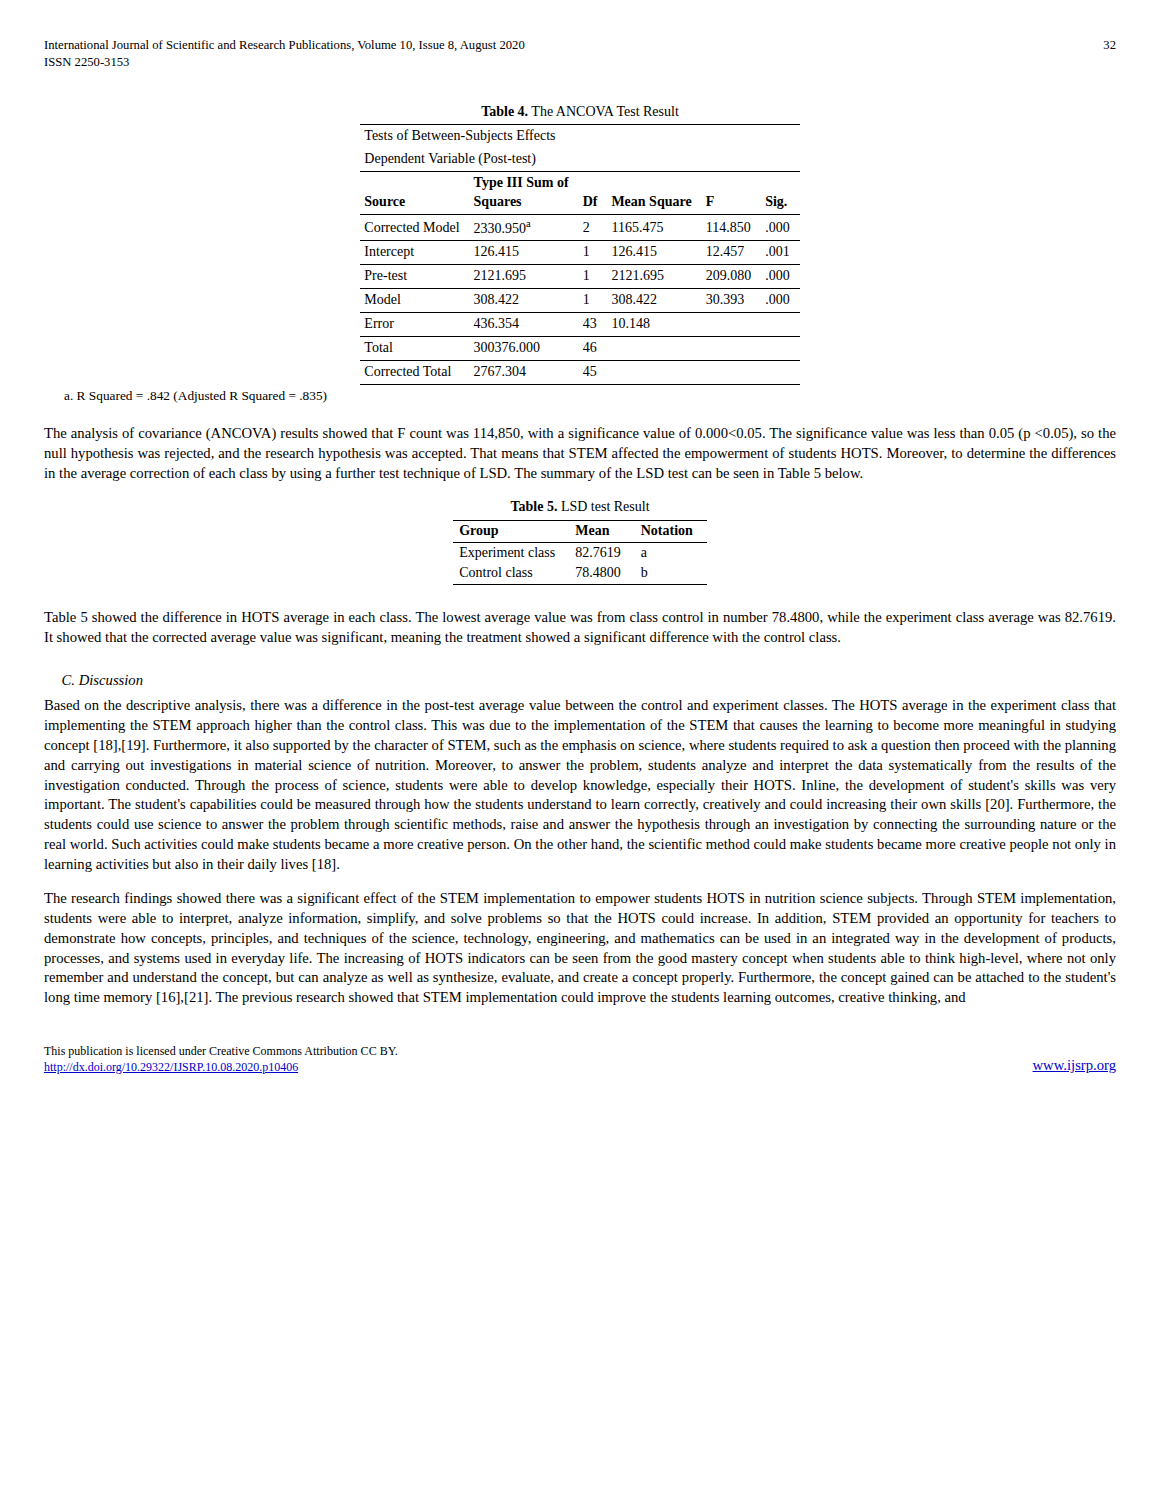32 International Journal of Scientific and Research Publications, Volume 10, Issue 8, August 2020 ISSN 2250-3153
Table 4. The ANCOVA Test Result
| Tests of Between-Subjects Effects |
| Dependent Variable (Post-test) |
| Source | Type III Sum of Squares | Df | Mean Square | F | Sig. |
| Corrected Model | 2330.950 a | 2 | 1165.475 | 114.850 | .000 |
| Intercept | 126.415 | 1 | 126.415 | 12.457 | .001 |
| Pre-test | 2121.695 | 1 | 2121.695 | 209.080 | .000 |
| Model | 308.422 | 1 | 308.422 | 30.393 | .000 |
| Error | 436.354 | 43 | 10.148 | | |
| Total | 300376.000 | 46 | | | |
| Corrected Total | 2767.304 | 45 | | | |
a. R Squared = .842 (Adjusted R Squared = .835)
The analysis of covariance (ANCOVA) results showed that F count was 114,850, with a significance value of 0.000<0.05. The significance value was less than 0.05 (p <0.05), so the null hypothesis was rejected, and the research hypothesis was accepted. That means that STEM affected the empowerment of students HOTS. Moreover, to determine the differences in the average correction of each class by using a further test technique of LSD. The summary of the LSD test can be seen in Table 5 below.
Table 5. LSD test Result
| Group | Mean | Notation |
| --- | --- | --- |
| Experiment class | 82.7619 | a |
| Control class | 78.4800 | b |
Table 5 showed the difference in HOTS average in each class. The lowest average value was from class control in number 78.4800, while the experiment class average was 82.7619. It showed that the corrected average value was significant, meaning the treatment showed a significant difference with the control class.
C. Discussion
Based on the descriptive analysis, there was a difference in the post-test average value between the control and experiment classes. The HOTS average in the experiment class that implementing the STEM approach higher than the control class. This was due to the implementation of the STEM that causes the learning to become more meaningful in studying concept [18],[19]. Furthermore, it also supported by the character of STEM, such as the emphasis on science, where students required to ask a question then proceed with the planning and carrying out investigations in material science of nutrition. Moreover, to answer the problem, students analyze and interpret the data systematically from the results of the investigation conducted. Through the process of science, students were able to develop knowledge, especially their HOTS. Inline, the development of student's skills was very important. The student's capabilities could be measured through how the students understand to learn correctly, creatively and could increasing their own skills [20]. Furthermore, the students could use science to answer the problem through scientific methods, raise and answer the hypothesis through an investigation by connecting the surrounding nature or the real world. Such activities could make students became a more creative person. On the other hand, the scientific method could make students became more creative people not only in learning activities but also in their daily lives [18].
The research findings showed there was a significant effect of the STEM implementation to empower students HOTS in nutrition science subjects. Through STEM implementation, students were able to interpret, analyze information, simplify, and solve problems so that the HOTS could increase. In addition, STEM provided an opportunity for teachers to demonstrate how concepts, principles, and techniques of the science, technology, engineering, and mathematics can be used in an integrated way in the development of products, processes, and systems used in everyday life. The increasing of HOTS indicators can be seen from the good mastery concept when students able to think high-level, where not only remember and understand the concept, but can analyze as well as synthesize, evaluate, and create a concept properly. Furthermore, the concept gained can be attached to the student's long time memory [16],[21]. The previous research showed that STEM implementation could improve the students learning outcomes, creative thinking, and
This publication is licensed under Creative Commons Attribution CC BY.
http://dx.doi.org/10.29322/IJSRP.10.08.2020.p10406 www.ijsrp.org